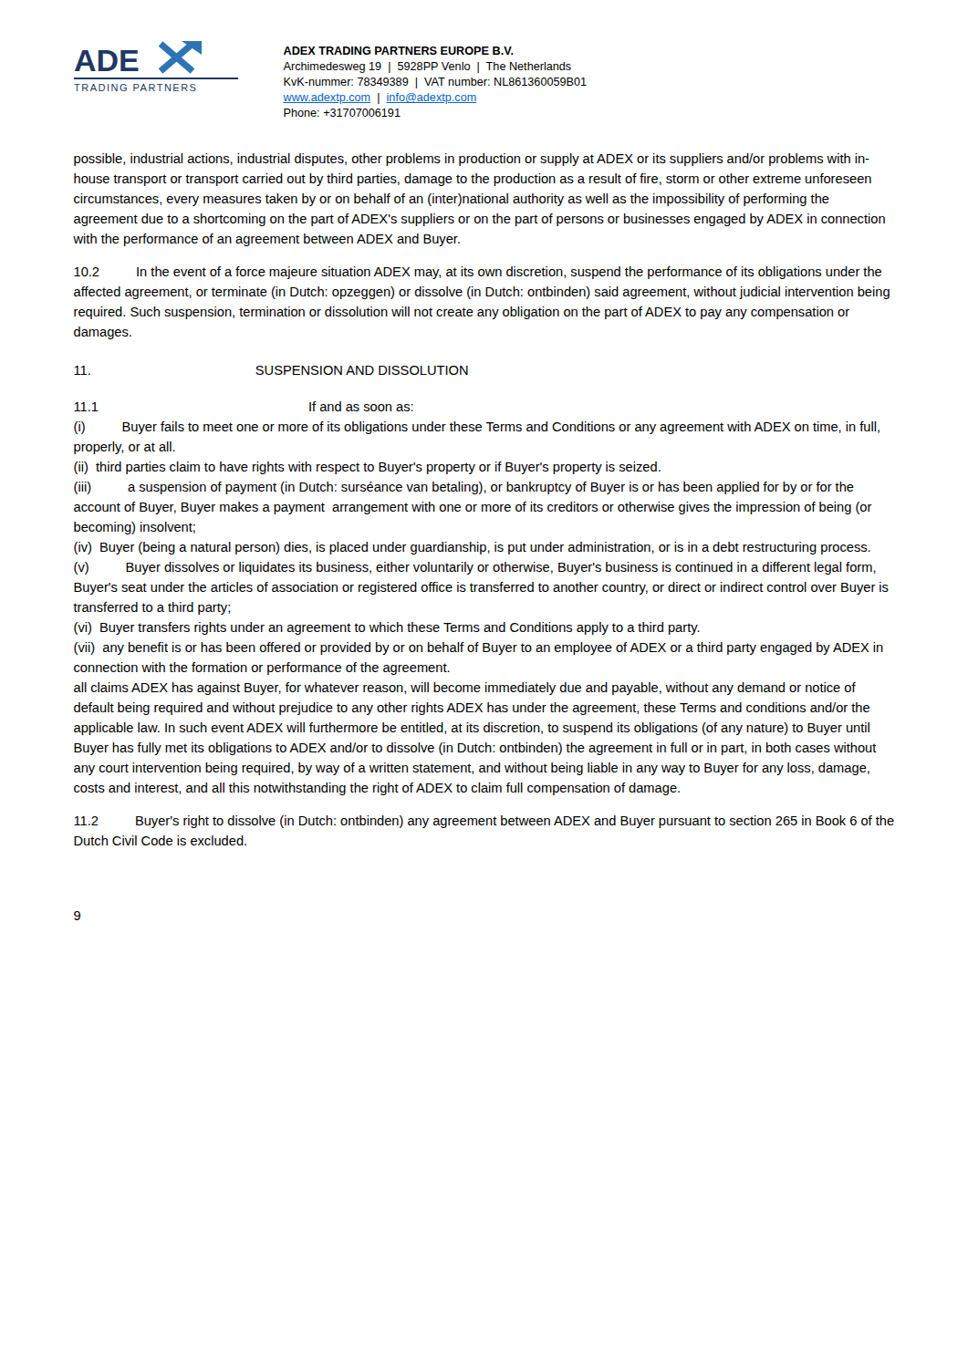ADE TRADING PARTNERS
ADEX TRADING PARTNERS EUROPE B.V.
Archimedesweg 19 | 5928PP Venlo | The Netherlands
KvK-nummer: 78349389 | VAT number: NL861360059B01
www.adextp.com | info@adextp.com
Phone: +31707006191
possible, industrial actions, industrial disputes, other problems in production or supply at ADEX or its suppliers and/or problems with in-house transport or transport carried out by third parties, damage to the production as a result of fire, storm or other extreme unforeseen circumstances, every measures taken by or on behalf of an (inter)national authority as well as the impossibility of performing the agreement due to a shortcoming on the part of ADEX's suppliers or on the part of persons or businesses engaged by ADEX in connection with the performance of an agreement between ADEX and Buyer.
10.2 In the event of a force majeure situation ADEX may, at its own discretion, suspend the performance of its obligations under the affected agreement, or terminate (in Dutch: opzeggen) or dissolve (in Dutch: ontbinden) said agreement, without judicial intervention being required. Such suspension, termination or dissolution will not create any obligation on the part of ADEX to pay any compensation or damages.
11.SUSPENSION AND DISSOLUTION
11.1 If and as soon as:
(i) Buyer fails to meet one or more of its obligations under these Terms and Conditions or any agreement with ADEX on time, in full, properly, or at all.
(ii) third parties claim to have rights with respect to Buyer's property or if Buyer's property is seized.
(iii) a suspension of payment (in Dutch: surséance van betaling), or bankruptcy of Buyer is or has been applied for by or for the account of Buyer, Buyer makes a payment arrangement with one or more of its creditors or otherwise gives the impression of being (or becoming) insolvent;
(iv) Buyer (being a natural person) dies, is placed under guardianship, is put under administration, or is in a debt restructuring process.
(v) Buyer dissolves or liquidates its business, either voluntarily or otherwise, Buyer's business is continued in a different legal form, Buyer's seat under the articles of association or registered office is transferred to another country, or direct or indirect control over Buyer is transferred to a third party;
(vi) Buyer transfers rights under an agreement to which these Terms and Conditions apply to a third party.
(vii) any benefit is or has been offered or provided by or on behalf of Buyer to an employee of ADEX or a third party engaged by ADEX in connection with the formation or performance of the agreement.
all claims ADEX has against Buyer, for whatever reason, will become immediately due and payable, without any demand or notice of default being required and without prejudice to any other rights ADEX has under the agreement, these Terms and conditions and/or the applicable law. In such event ADEX will furthermore be entitled, at its discretion, to suspend its obligations (of any nature) to Buyer until Buyer has fully met its obligations to ADEX and/or to dissolve (in Dutch: ontbinden) the agreement in full or in part, in both cases without any court intervention being required, by way of a written statement, and without being liable in any way to Buyer for any loss, damage, costs and interest, and all this notwithstanding the right of ADEX to claim full compensation of damage.
11.2 Buyer's right to dissolve (in Dutch: ontbinden) any agreement between ADEX and Buyer pursuant to section 265 in Book 6 of the Dutch Civil Code is excluded.
9